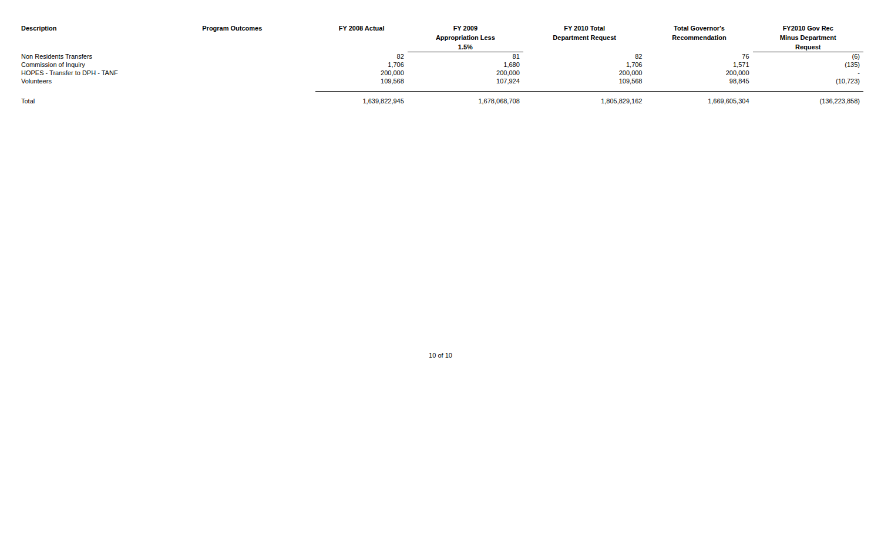| Description | Program Outcomes | FY 2008 Actual | FY 2009 | FY 2010 Total | Total Governor's | FY2010 Gov Rec |
| --- | --- | --- | --- | --- | --- | --- |
| | | | Appropriation Less | Department Request | Recommendation | Minus Department |
| | | | 1.5% | | | Request |
| Non Residents Transfers | | 82 | 81 | 82 | 76 | (6) |
| Commission of Inquiry | | 1,706 | 1,680 | 1,706 | 1,571 | (135) |
| HOPES - Transfer to DPH - TANF | | 200,000 | 200,000 | 200,000 | 200,000 | - |
| Volunteers | | 109,568 | 107,924 | 109,568 | 98,845 | (10,723) |
| Total | | 1,639,822,945 | 1,678,068,708 | 1,805,829,162 | 1,669,605,304 | (136,223,858) |
10 of 10